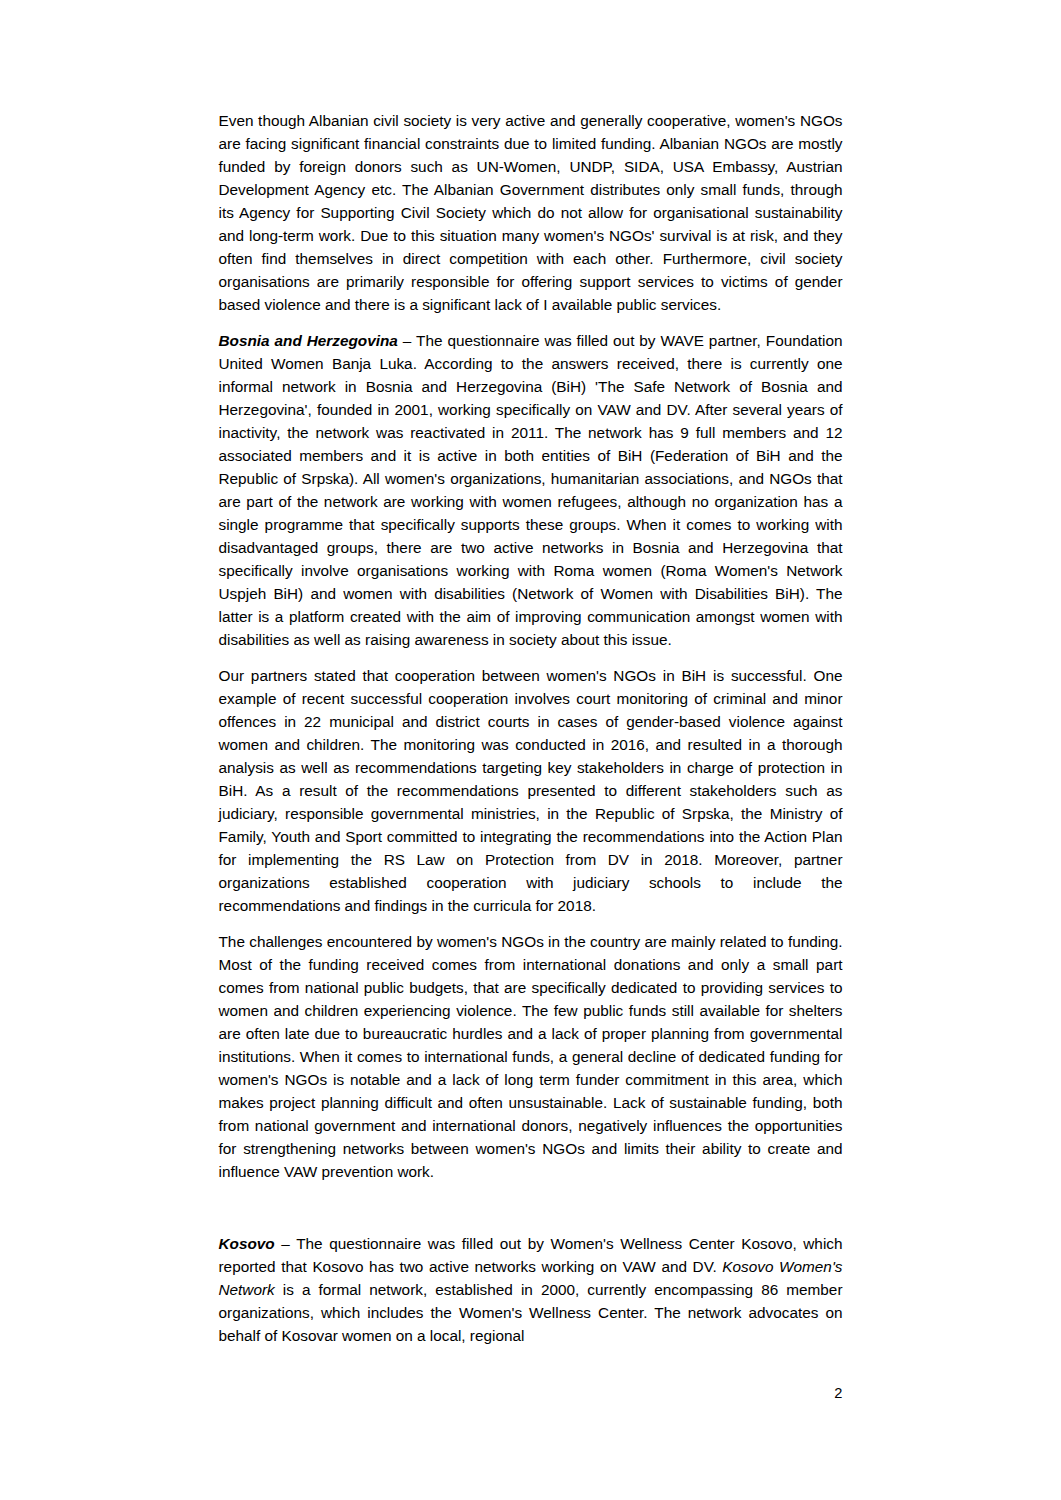Even though Albanian civil society is very active and generally cooperative, women's NGOs are facing significant financial constraints due to limited funding. Albanian NGOs are mostly funded by foreign donors such as UN-Women, UNDP, SIDA, USA Embassy, Austrian Development Agency etc. The Albanian Government distributes only small funds, through its Agency for Supporting Civil Society which do not allow for organisational sustainability and long-term work. Due to this situation many women's NGOs' survival is at risk, and they often find themselves in direct competition with each other. Furthermore, civil society organisations are primarily responsible for offering support services to victims of gender based violence and there is a significant lack of I available public services.
Bosnia and Herzegovina – The questionnaire was filled out by WAVE partner, Foundation United Women Banja Luka. According to the answers received, there is currently one informal network in Bosnia and Herzegovina (BiH) 'The Safe Network of Bosnia and Herzegovina', founded in 2001, working specifically on VAW and DV. After several years of inactivity, the network was reactivated in 2011. The network has 9 full members and 12 associated members and it is active in both entities of BiH (Federation of BiH and the Republic of Srpska). All women's organizations, humanitarian associations, and NGOs that are part of the network are working with women refugees, although no organization has a single programme that specifically supports these groups. When it comes to working with disadvantaged groups, there are two active networks in Bosnia and Herzegovina that specifically involve organisations working with Roma women (Roma Women's Network Uspjeh BiH) and women with disabilities (Network of Women with Disabilities BiH). The latter is a platform created with the aim of improving communication amongst women with disabilities as well as raising awareness in society about this issue.
Our partners stated that cooperation between women's NGOs in BiH is successful. One example of recent successful cooperation involves court monitoring of criminal and minor offences in 22 municipal and district courts in cases of gender-based violence against women and children. The monitoring was conducted in 2016, and resulted in a thorough analysis as well as recommendations targeting key stakeholders in charge of protection in BiH. As a result of the recommendations presented to different stakeholders such as judiciary, responsible governmental ministries, in the Republic of Srpska, the Ministry of Family, Youth and Sport committed to integrating the recommendations into the Action Plan for implementing the RS Law on Protection from DV in 2018. Moreover, partner organizations established cooperation with judiciary schools to include the recommendations and findings in the curricula for 2018.
The challenges encountered by women's NGOs in the country are mainly related to funding. Most of the funding received comes from international donations and only a small part comes from national public budgets, that are specifically dedicated to providing services to women and children experiencing violence. The few public funds still available for shelters are often late due to bureaucratic hurdles and a lack of proper planning from governmental institutions. When it comes to international funds, a general decline of dedicated funding for women's NGOs is notable and a lack of long term funder commitment in this area, which makes project planning difficult and often unsustainable. Lack of sustainable funding, both from national government and international donors, negatively influences the opportunities for strengthening networks between women's NGOs and limits their ability to create and influence VAW prevention work.
Kosovo – The questionnaire was filled out by Women's Wellness Center Kosovo, which reported that Kosovo has two active networks working on VAW and DV. Kosovo Women's Network is a formal network, established in 2000, currently encompassing 86 member organizations, which includes the Women's Wellness Center. The network advocates on behalf of Kosovar women on a local, regional
2